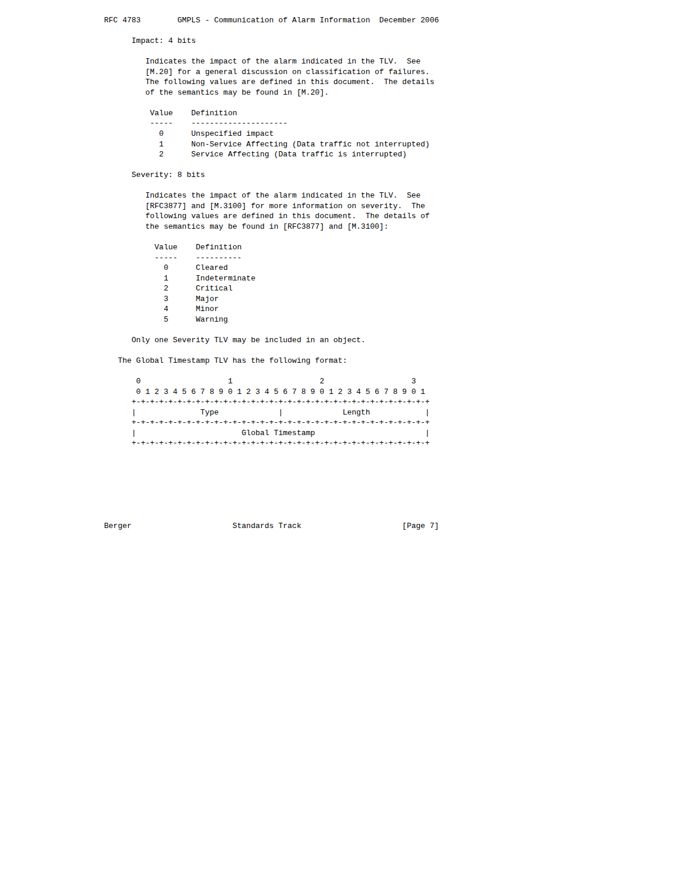RFC 4783        GMPLS - Communication of Alarm Information  December 2006
      Impact: 4 bits

         Indicates the impact of the alarm indicated in the TLV.  See
         [M.20] for a general discussion on classification of failures.
         The following values are defined in this document.  The details
         of the semantics may be found in [M.20].

          Value    Definition
          -----    ---------------------
            0      Unspecified impact
            1      Non-Service Affecting (Data traffic not interrupted)
            2      Service Affecting (Data traffic is interrupted)

      Severity: 8 bits

         Indicates the impact of the alarm indicated in the TLV.  See
         [RFC3877] and [M.3100] for more information on severity.  The
         following values are defined in this document.  The details of
         the semantics may be found in [RFC3877] and [M.3100]:

           Value    Definition
           -----    ----------
             0      Cleared
             1      Indeterminate
             2      Critical
             3      Major
             4      Minor
             5      Warning

      Only one Severity TLV may be included in an object.

   The Global Timestamp TLV has the following format:

       0                   1                   2                   3
       0 1 2 3 4 5 6 7 8 9 0 1 2 3 4 5 6 7 8 9 0 1 2 3 4 5 6 7 8 9 0 1
      +-+-+-+-+-+-+-+-+-+-+-+-+-+-+-+-+-+-+-+-+-+-+-+-+-+-+-+-+-+-+-+-+
      |              Type             |             Length            |
      +-+-+-+-+-+-+-+-+-+-+-+-+-+-+-+-+-+-+-+-+-+-+-+-+-+-+-+-+-+-+-+-+
      |                       Global Timestamp                        |
      +-+-+-+-+-+-+-+-+-+-+-+-+-+-+-+-+-+-+-+-+-+-+-+-+-+-+-+-+-+-+-+-+
Berger                      Standards Track                      [Page 7]